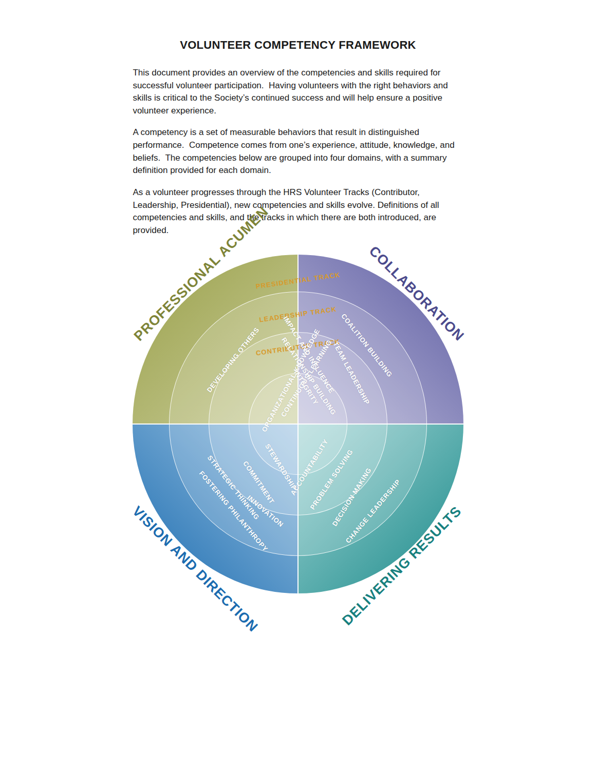VOLUNTEER COMPETENCY FRAMEWORK
This document provides an overview of the competencies and skills required for successful volunteer participation. Having volunteers with the right behaviors and skills is critical to the Society’s continued success and will help ensure a positive volunteer experience.
A competency is a set of measurable behaviors that result in distinguished performance. Competence comes from one’s experience, attitude, knowledge, and beliefs. The competencies below are grouped into four domains, with a summary definition provided for each domain.
As a volunteer progresses through the HRS Volunteer Tracks (Contributor, Leadership, Presidential), new competencies and skills evolve. Definitions of all competencies and skills, and the tracks in which there are both introduced, are provided.
Professional Acumen
Collaboration
Vision and Direction
Delivering Results
Presidential Track
Leadership Track
Contributor Track
Developing Others
Organizational Knowledge
Continuous Learning
Coalition Building
Impact and Influence
Team Leadership
Relationship Building
Integrity
Strategic Thinking
Fostering Philanthropy
Stewardship
Commitment
Innovation
Accountability
Problem Solving
Decision Making
Change Leadership